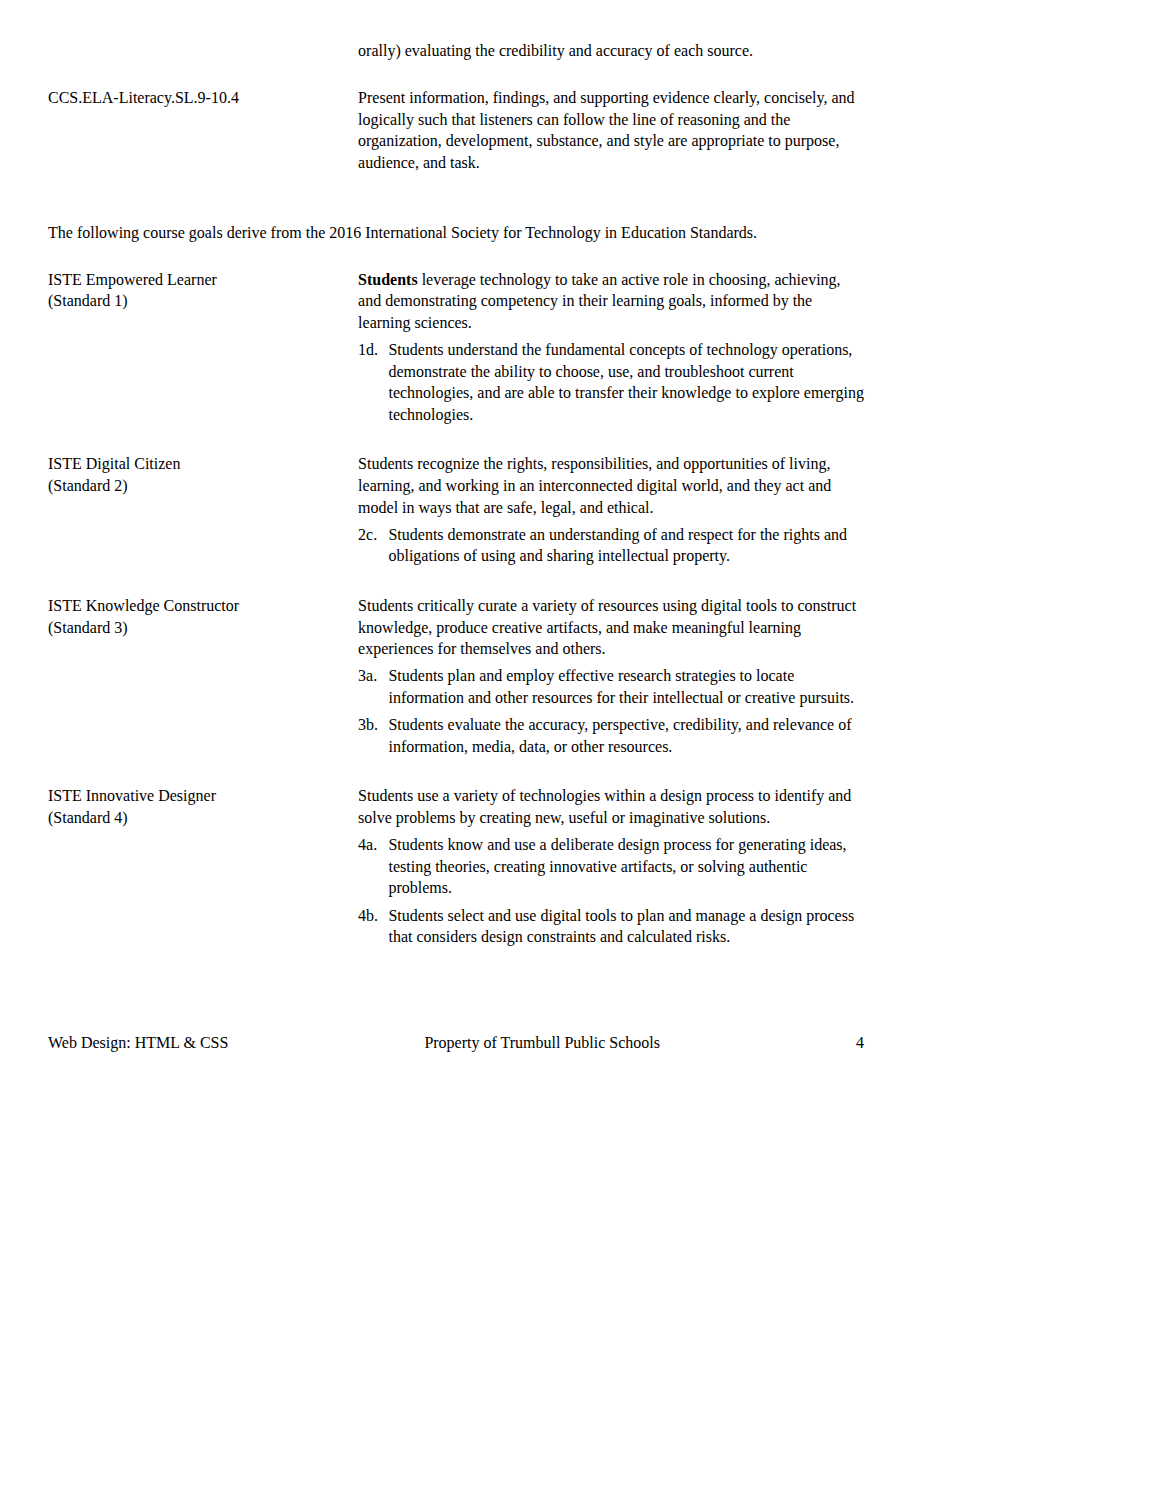orally) evaluating the credibility and accuracy of each source.
| CCS.ELA-Literacy.SL.9-10.4 | Present information, findings, and supporting evidence clearly, concisely, and logically such that listeners can follow the line of reasoning and the organization, development, substance, and style are appropriate to purpose, audience, and task. |
The following course goals derive from the 2016 International Society for Technology in Education Standards.
| ISTE Empowered Learner (Standard 1) | Students leverage technology to take an active role in choosing, achieving, and demonstrating competency in their learning goals, informed by the learning sciences. 1d. Students understand the fundamental concepts of technology operations, demonstrate the ability to choose, use, and troubleshoot current technologies, and are able to transfer their knowledge to explore emerging technologies. |
| ISTE Digital Citizen (Standard 2) | Students recognize the rights, responsibilities, and opportunities of living, learning, and working in an interconnected digital world, and they act and model in ways that are safe, legal, and ethical. 2c. Students demonstrate an understanding of and respect for the rights and obligations of using and sharing intellectual property. |
| ISTE Knowledge Constructor (Standard 3) | Students critically curate a variety of resources using digital tools to construct knowledge, produce creative artifacts, and make meaningful learning experiences for themselves and others. 3a. Students plan and employ effective research strategies to locate information and other resources for their intellectual or creative pursuits. 3b. Students evaluate the accuracy, perspective, credibility, and relevance of information, media, data, or other resources. |
| ISTE Innovative Designer (Standard 4) | Students use a variety of technologies within a design process to identify and solve problems by creating new, useful or imaginative solutions. 4a. Students know and use a deliberate design process for generating ideas, testing theories, creating innovative artifacts, or solving authentic problems. 4b. Students select and use digital tools to plan and manage a design process that considers design constraints and calculated risks. |
Web Design: HTML & CSS
Property of Trumbull Public Schools
4